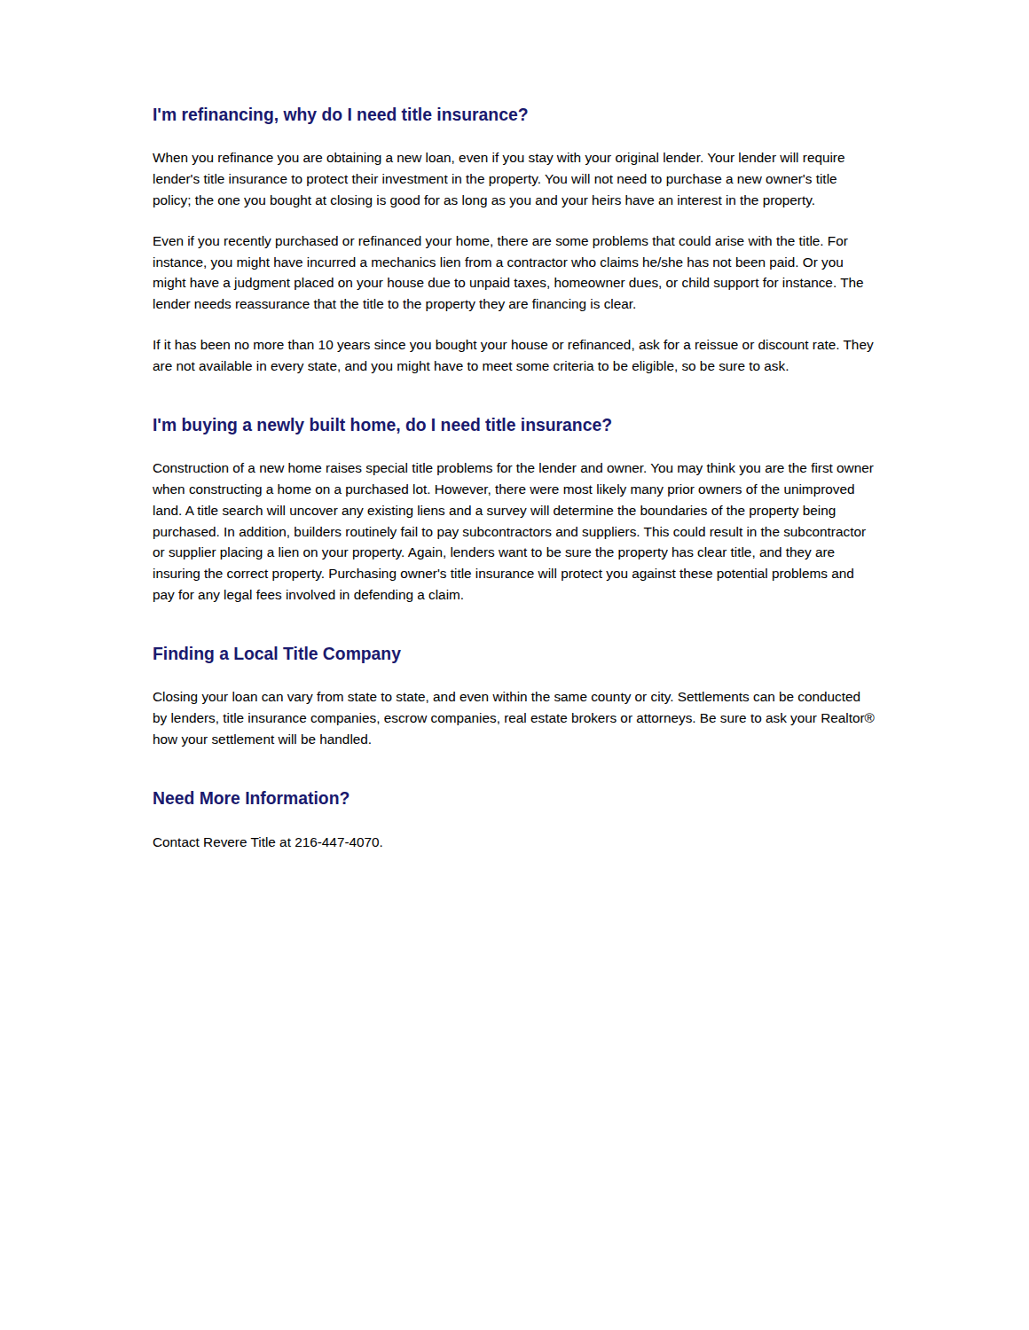I'm refinancing, why do I need title insurance?
When you refinance you are obtaining a new loan, even if you stay with your original lender. Your lender will require lender's title insurance to protect their investment in the property. You will not need to purchase a new owner's title policy; the one you bought at closing is good for as long as you and your heirs have an interest in the property.
Even if you recently purchased or refinanced your home, there are some problems that could arise with the title. For instance, you might have incurred a mechanics lien from a contractor who claims he/she has not been paid. Or you might have a judgment placed on your house due to unpaid taxes, homeowner dues, or child support for instance. The lender needs reassurance that the title to the property they are financing is clear.
If it has been no more than 10 years since you bought your house or refinanced, ask for a reissue or discount rate. They are not available in every state, and you might have to meet some criteria to be eligible, so be sure to ask.
I'm buying a newly built home, do I need title insurance?
Construction of a new home raises special title problems for the lender and owner. You may think you are the first owner when constructing a home on a purchased lot. However, there were most likely many prior owners of the unimproved land. A title search will uncover any existing liens and a survey will determine the boundaries of the property being purchased. In addition, builders routinely fail to pay subcontractors and suppliers. This could result in the subcontractor or supplier placing a lien on your property. Again, lenders want to be sure the property has clear title, and they are insuring the correct property. Purchasing owner's title insurance will protect you against these potential problems and pay for any legal fees involved in defending a claim.
Finding a Local Title Company
Closing your loan can vary from state to state, and even within the same county or city. Settlements can be conducted by lenders, title insurance companies, escrow companies, real estate brokers or attorneys. Be sure to ask your Realtor® how your settlement will be handled.
Need More Information?
Contact Revere Title at 216-447-4070.